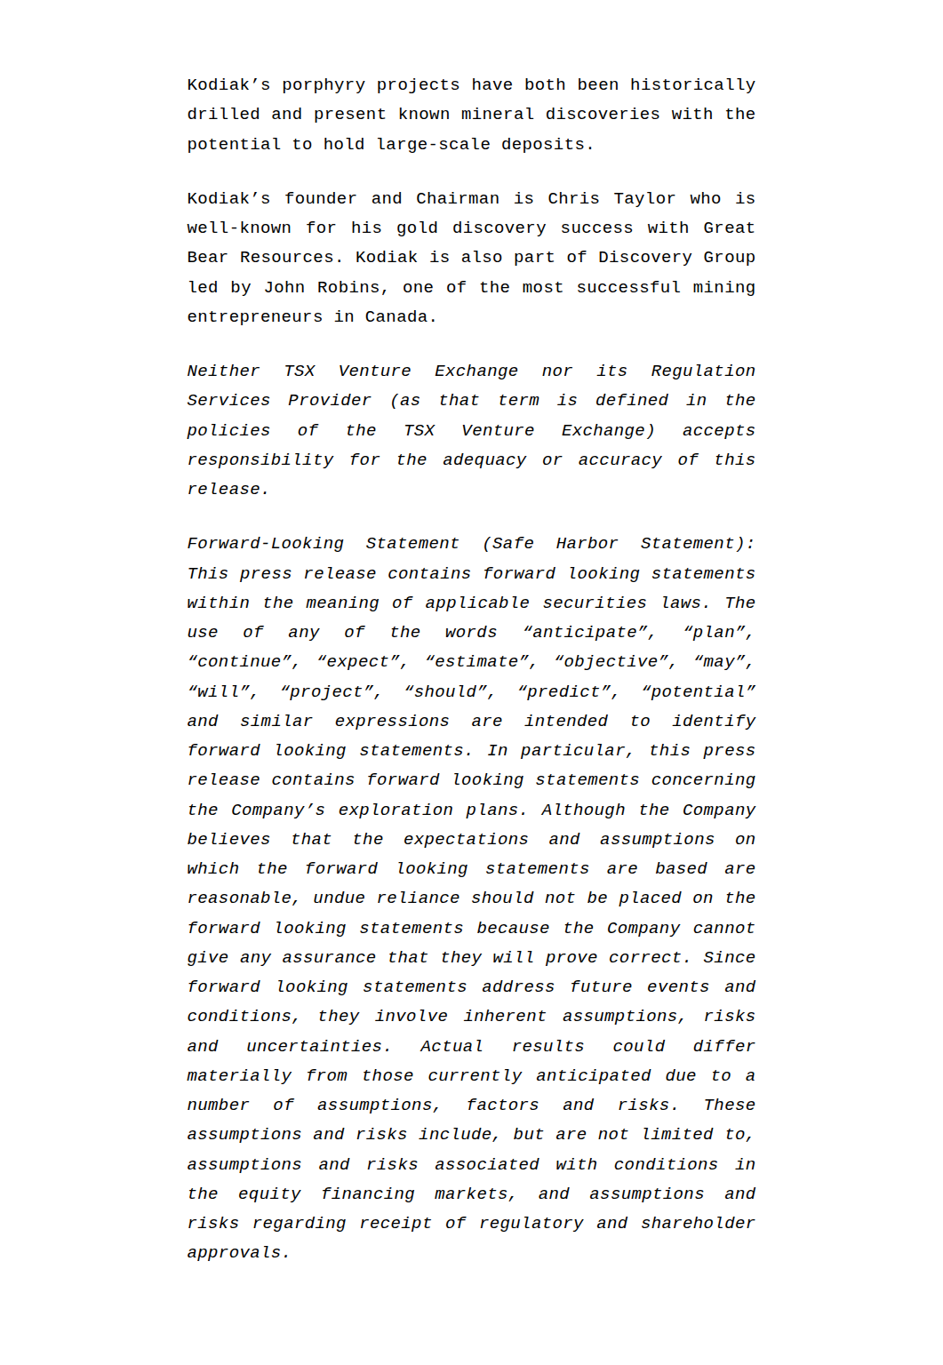Kodiak’s porphyry projects have both been historically drilled and present known mineral discoveries with the potential to hold large-scale deposits.
Kodiak’s founder and Chairman is Chris Taylor who is well-known for his gold discovery success with Great Bear Resources. Kodiak is also part of Discovery Group led by John Robins, one of the most successful mining entrepreneurs in Canada.
Neither TSX Venture Exchange nor its Regulation Services Provider (as that term is defined in the policies of the TSX Venture Exchange) accepts responsibility for the adequacy or accuracy of this release.
Forward-Looking Statement (Safe Harbor Statement): This press release contains forward looking statements within the meaning of applicable securities laws. The use of any of the words “anticipate”, “plan”, “continue”, “expect”, “estimate”, “objective”, “may”, “will”, “project”, “should”, “predict”, “potential” and similar expressions are intended to identify forward looking statements. In particular, this press release contains forward looking statements concerning the Company’s exploration plans. Although the Company believes that the expectations and assumptions on which the forward looking statements are based are reasonable, undue reliance should not be placed on the forward looking statements because the Company cannot give any assurance that they will prove correct. Since forward looking statements address future events and conditions, they involve inherent assumptions, risks and uncertainties. Actual results could differ materially from those currently anticipated due to a number of assumptions, factors and risks. These assumptions and risks include, but are not limited to, assumptions and risks associated with conditions in the equity financing markets, and assumptions and risks regarding receipt of regulatory and shareholder approvals.